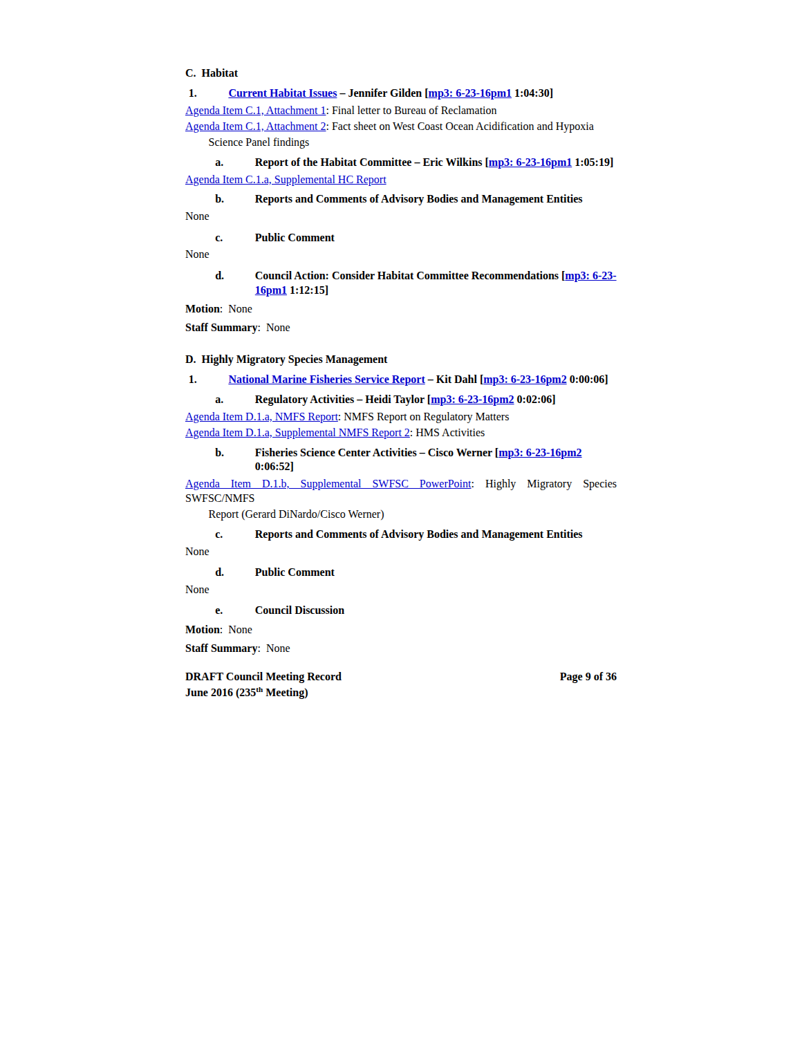C. Habitat
1. Current Habitat Issues – Jennifer Gilden [mp3: 6-23-16pm1 1:04:30]
Agenda Item C.1, Attachment 1: Final letter to Bureau of Reclamation
Agenda Item C.1, Attachment 2: Fact sheet on West Coast Ocean Acidification and Hypoxia
Science Panel findings
a. Report of the Habitat Committee – Eric Wilkins [mp3: 6-23-16pm1 1:05:19]
Agenda Item C.1.a, Supplemental HC Report
b. Reports and Comments of Advisory Bodies and Management Entities
None
c. Public Comment
None
d. Council Action: Consider Habitat Committee Recommendations [mp3: 6-23-16pm1 1:12:15]
Motion: None
Staff Summary: None
D. Highly Migratory Species Management
1. National Marine Fisheries Service Report – Kit Dahl [mp3: 6-23-16pm2 0:00:06]
a. Regulatory Activities – Heidi Taylor [mp3: 6-23-16pm2 0:02:06]
Agenda Item D.1.a, NMFS Report: NMFS Report on Regulatory Matters
Agenda Item D.1.a, Supplemental NMFS Report 2: HMS Activities
b. Fisheries Science Center Activities – Cisco Werner [mp3: 6-23-16pm2 0:06:52]
Agenda Item D.1.b, Supplemental SWFSC PowerPoint: Highly Migratory Species SWFSC/NMFS
Report (Gerard DiNardo/Cisco Werner)
c. Reports and Comments of Advisory Bodies and Management Entities
None
d. Public Comment
None
e. Council Discussion
Motion: None
Staff Summary: None
DRAFT Council Meeting Record
June 2016 (235th Meeting)
Page 9 of 36